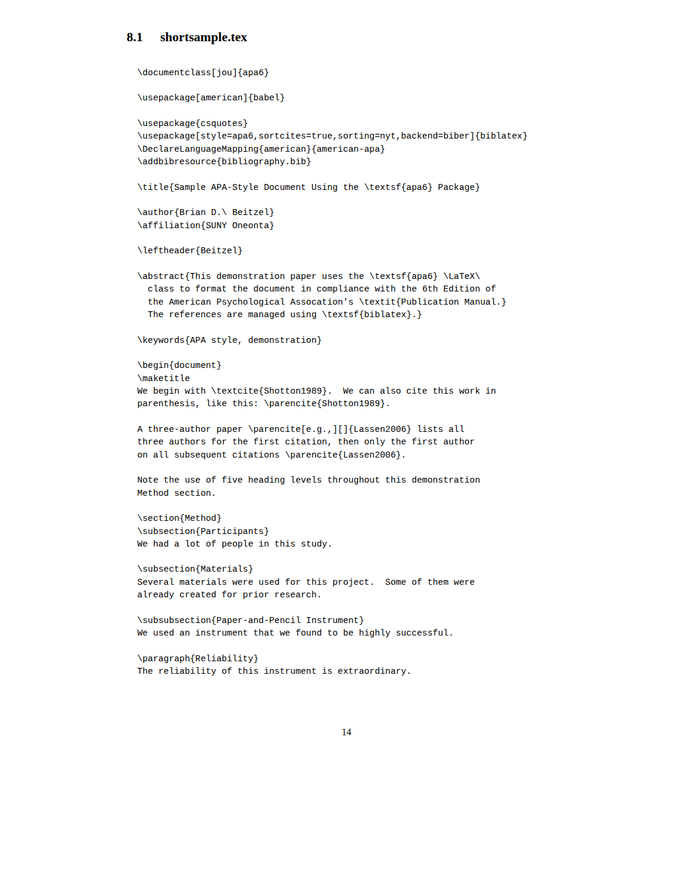8.1shortsample.tex
\documentclass[jou]{apa6}

\usepackage[american]{babel}

\usepackage{csquotes}
\usepackage[style=apa6,sortcites=true,sorting=nyt,backend=biber]{biblatex}
\DeclareLanguageMapping{american}{american-apa}
\addbibresource{bibliography.bib}

\title{Sample APA-Style Document Using the \textsf{apa6} Package}

\author{Brian D.\ Beitzel}
\affiliation{SUNY Oneonta}

\leftheader{Beitzel}

\abstract{This demonstration paper uses the \textsf{apa6} \LaTeX\
  class to format the document in compliance with the 6th Edition of
  the American Psychological Assocation's \textit{Publication Manual.}
  The references are managed using \textsf{biblatex}.}

\keywords{APA style, demonstration}

\begin{document}
\maketitle
We begin with \textcite{Shotton1989}.  We can also cite this work in
parenthesis, like this: \parencite{Shotton1989}.

A three-author paper \parencite[e.g.,][]{Lassen2006} lists all
three authors for the first citation, then only the first author
on all subsequent citations \parencite{Lassen2006}.

Note the use of five heading levels throughout this demonstration
Method section.

\section{Method}
\subsection{Participants}
We had a lot of people in this study.

\subsection{Materials}
Several materials were used for this project.  Some of them were
already created for prior research.

\subsubsection{Paper-and-Pencil Instrument}
We used an instrument that we found to be highly successful.

\paragraph{Reliability}
The reliability of this instrument is extraordinary.
14